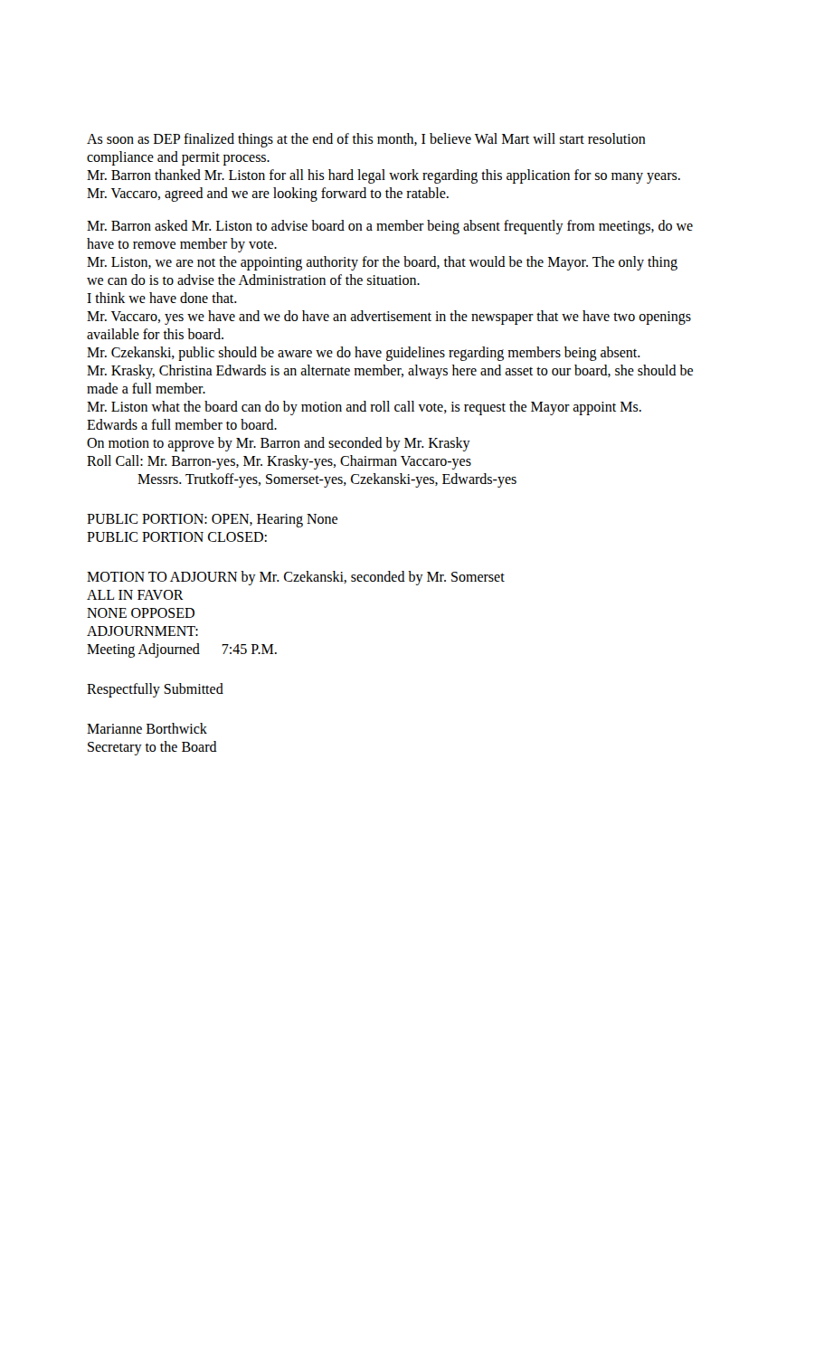As soon as DEP finalized things at the end of this month, I believe Wal Mart will start resolution compliance and permit process.
Mr. Barron thanked Mr. Liston for all his hard legal work regarding this application for so many years.
Mr. Vaccaro, agreed and we are looking forward to the ratable.
Mr. Barron asked Mr. Liston to advise board on a member being absent frequently from meetings, do we have to remove member by vote.
Mr. Liston, we are not the appointing authority for the board, that would be the Mayor. The only thing we can do is to advise the Administration of the situation.
I think we have done that.
Mr. Vaccaro, yes we have and we do have an advertisement in the newspaper that we have two openings available for this board.
Mr. Czekanski, public should be aware we do have guidelines regarding members being absent.
Mr. Krasky, Christina Edwards is an alternate member, always here and asset to our board, she should be made a full member.
Mr. Liston what the board can do by motion and roll call vote, is request the Mayor appoint Ms. Edwards a full member to board.
On motion to approve by Mr. Barron and seconded by Mr. Krasky
Roll Call: Mr. Barron-yes, Mr. Krasky-yes, Chairman Vaccaro-yes
Messrs. Trutkoff-yes, Somerset-yes, Czekanski-yes, Edwards-yes
PUBLIC PORTION: OPEN, Hearing None
PUBLIC PORTION CLOSED:
MOTION TO ADJOURN by Mr. Czekanski, seconded by Mr. Somerset
ALL IN FAVOR
NONE OPPOSED
ADJOURNMENT:
Meeting Adjourned 7:45 P.M.
Respectfully Submitted
Marianne Borthwick
Secretary to the Board